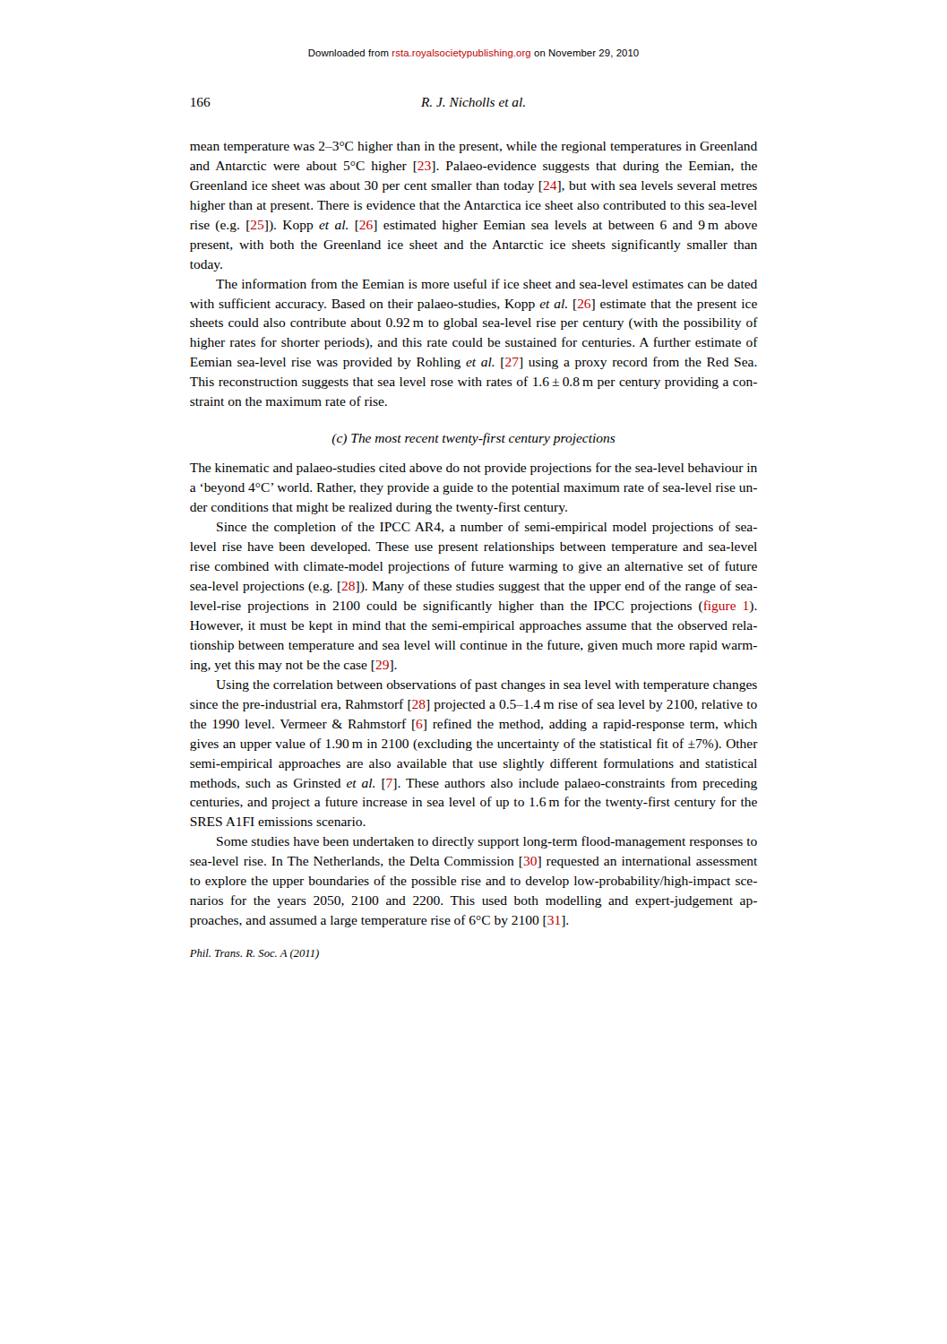Downloaded from rsta.royalsocietypublishing.org on November 29, 2010
166 R. J. Nicholls et al.
mean temperature was 2–3°C higher than in the present, while the regional temperatures in Greenland and Antarctic were about 5°C higher [23]. Palaeo-evidence suggests that during the Eemian, the Greenland ice sheet was about 30 per cent smaller than today [24], but with sea levels several metres higher than at present. There is evidence that the Antarctica ice sheet also contributed to this sea-level rise (e.g. [25]). Kopp et al. [26] estimated higher Eemian sea levels at between 6 and 9 m above present, with both the Greenland ice sheet and the Antarctic ice sheets significantly smaller than today.
The information from the Eemian is more useful if ice sheet and sea-level estimates can be dated with sufficient accuracy. Based on their palaeo-studies, Kopp et al. [26] estimate that the present ice sheets could also contribute about 0.92 m to global sea-level rise per century (with the possibility of higher rates for shorter periods), and this rate could be sustained for centuries. A further estimate of Eemian sea-level rise was provided by Rohling et al. [27] using a proxy record from the Red Sea. This reconstruction suggests that sea level rose with rates of 1.6 ± 0.8 m per century providing a constraint on the maximum rate of rise.
(c) The most recent twenty-first century projections
The kinematic and palaeo-studies cited above do not provide projections for the sea-level behaviour in a ‘beyond 4°C’ world. Rather, they provide a guide to the potential maximum rate of sea-level rise under conditions that might be realized during the twenty-first century.
Since the completion of the IPCC AR4, a number of semi-empirical model projections of sea-level rise have been developed. These use present relationships between temperature and sea-level rise combined with climate-model projections of future warming to give an alternative set of future sea-level projections (e.g. [28]). Many of these studies suggest that the upper end of the range of sea-level-rise projections in 2100 could be significantly higher than the IPCC projections (figure 1). However, it must be kept in mind that the semi-empirical approaches assume that the observed relationship between temperature and sea level will continue in the future, given much more rapid warming, yet this may not be the case [29].
Using the correlation between observations of past changes in sea level with temperature changes since the pre-industrial era, Rahmstorf [28] projected a 0.5–1.4 m rise of sea level by 2100, relative to the 1990 level. Vermeer & Rahmstorf [6] refined the method, adding a rapid-response term, which gives an upper value of 1.90 m in 2100 (excluding the uncertainty of the statistical fit of ±7%). Other semi-empirical approaches are also available that use slightly different formulations and statistical methods, such as Grinsted et al. [7]. These authors also include palaeo-constraints from preceding centuries, and project a future increase in sea level of up to 1.6 m for the twenty-first century for the SRES A1FI emissions scenario.
Some studies have been undertaken to directly support long-term flood-management responses to sea-level rise. In The Netherlands, the Delta Commission [30] requested an international assessment to explore the upper boundaries of the possible rise and to develop low-probability/high-impact scenarios for the years 2050, 2100 and 2200. This used both modelling and expert-judgement approaches, and assumed a large temperature rise of 6°C by 2100 [31].
Phil. Trans. R. Soc. A (2011)